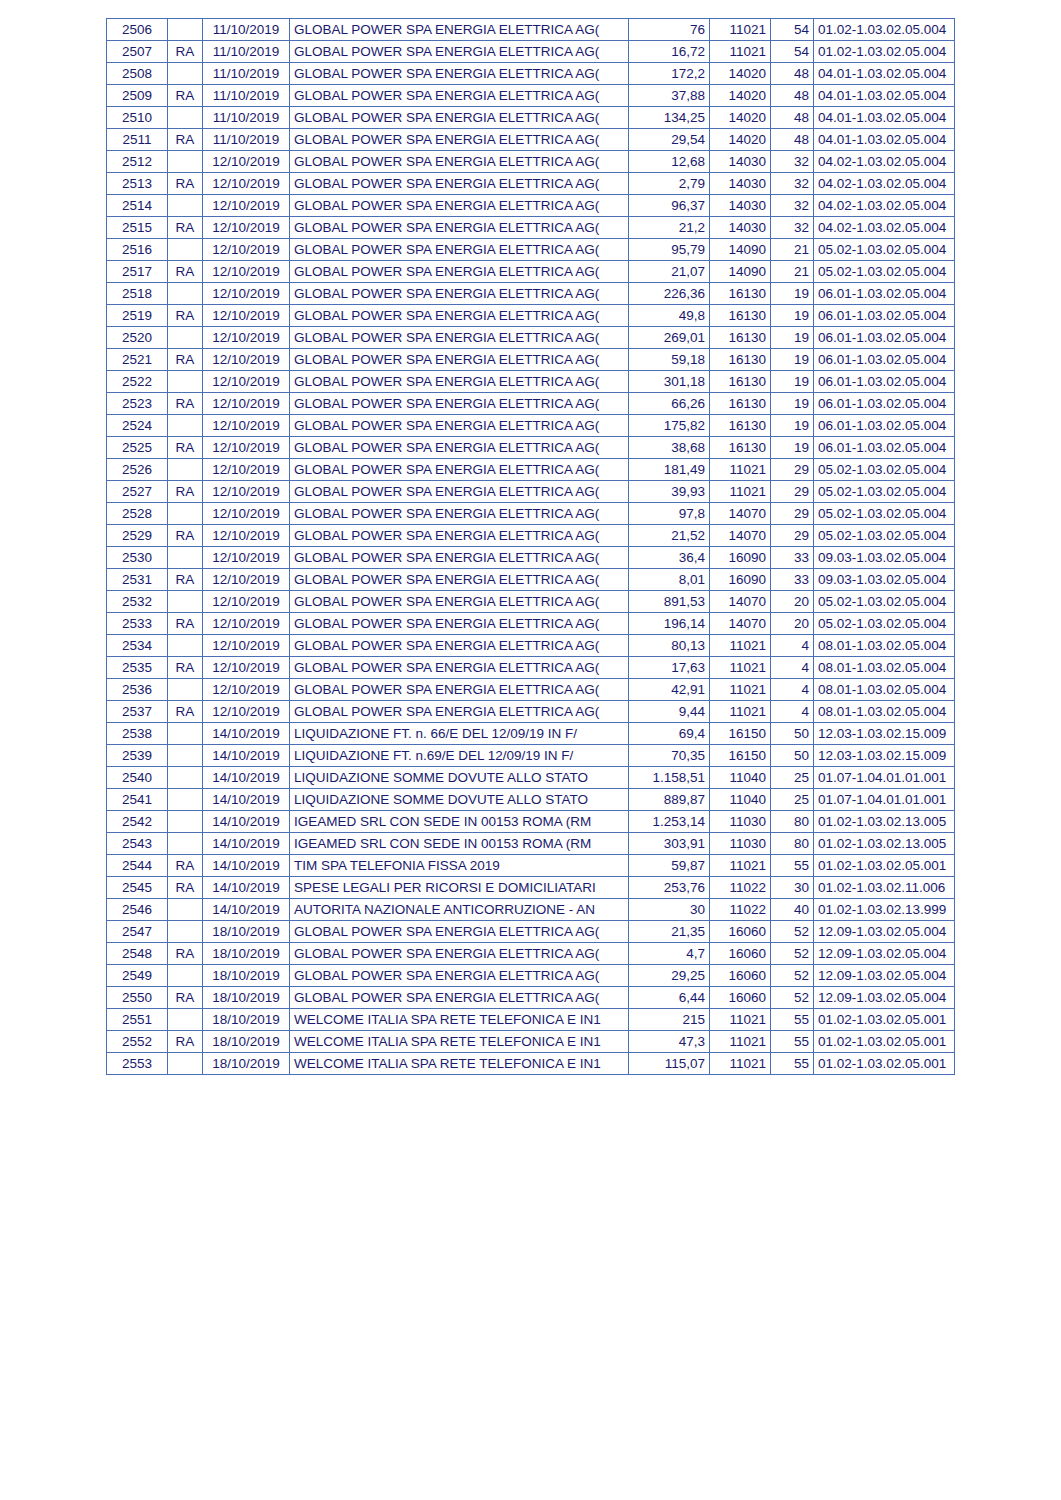| 2506 | | 11/10/2019 | GLOBAL POWER SPA ENERGIA ELETTRICA AG( | 76 | 11021 | 54 | 01.02-1.03.02.05.004 |
| 2507 | RA | 11/10/2019 | GLOBAL POWER SPA ENERGIA ELETTRICA AG( | 16,72 | 11021 | 54 | 01.02-1.03.02.05.004 |
| 2508 | | 11/10/2019 | GLOBAL POWER SPA ENERGIA ELETTRICA AG( | 172,2 | 14020 | 48 | 04.01-1.03.02.05.004 |
| 2509 | RA | 11/10/2019 | GLOBAL POWER SPA ENERGIA ELETTRICA AG( | 37,88 | 14020 | 48 | 04.01-1.03.02.05.004 |
| 2510 | | 11/10/2019 | GLOBAL POWER SPA ENERGIA ELETTRICA AG( | 134,25 | 14020 | 48 | 04.01-1.03.02.05.004 |
| 2511 | RA | 11/10/2019 | GLOBAL POWER SPA ENERGIA ELETTRICA AG( | 29,54 | 14020 | 48 | 04.01-1.03.02.05.004 |
| 2512 | | 12/10/2019 | GLOBAL POWER SPA ENERGIA ELETTRICA AG( | 12,68 | 14030 | 32 | 04.02-1.03.02.05.004 |
| 2513 | RA | 12/10/2019 | GLOBAL POWER SPA ENERGIA ELETTRICA AG( | 2,79 | 14030 | 32 | 04.02-1.03.02.05.004 |
| 2514 | | 12/10/2019 | GLOBAL POWER SPA ENERGIA ELETTRICA AG( | 96,37 | 14030 | 32 | 04.02-1.03.02.05.004 |
| 2515 | RA | 12/10/2019 | GLOBAL POWER SPA ENERGIA ELETTRICA AG( | 21,2 | 14030 | 32 | 04.02-1.03.02.05.004 |
| 2516 | | 12/10/2019 | GLOBAL POWER SPA ENERGIA ELETTRICA AG( | 95,79 | 14090 | 21 | 05.02-1.03.02.05.004 |
| 2517 | RA | 12/10/2019 | GLOBAL POWER SPA ENERGIA ELETTRICA AG( | 21,07 | 14090 | 21 | 05.02-1.03.02.05.004 |
| 2518 | | 12/10/2019 | GLOBAL POWER SPA ENERGIA ELETTRICA AG( | 226,36 | 16130 | 19 | 06.01-1.03.02.05.004 |
| 2519 | RA | 12/10/2019 | GLOBAL POWER SPA ENERGIA ELETTRICA AG( | 49,8 | 16130 | 19 | 06.01-1.03.02.05.004 |
| 2520 | | 12/10/2019 | GLOBAL POWER SPA ENERGIA ELETTRICA AG( | 269,01 | 16130 | 19 | 06.01-1.03.02.05.004 |
| 2521 | RA | 12/10/2019 | GLOBAL POWER SPA ENERGIA ELETTRICA AG( | 59,18 | 16130 | 19 | 06.01-1.03.02.05.004 |
| 2522 | | 12/10/2019 | GLOBAL POWER SPA ENERGIA ELETTRICA AG( | 301,18 | 16130 | 19 | 06.01-1.03.02.05.004 |
| 2523 | RA | 12/10/2019 | GLOBAL POWER SPA ENERGIA ELETTRICA AG( | 66,26 | 16130 | 19 | 06.01-1.03.02.05.004 |
| 2524 | | 12/10/2019 | GLOBAL POWER SPA ENERGIA ELETTRICA AG( | 175,82 | 16130 | 19 | 06.01-1.03.02.05.004 |
| 2525 | RA | 12/10/2019 | GLOBAL POWER SPA ENERGIA ELETTRICA AG( | 38,68 | 16130 | 19 | 06.01-1.03.02.05.004 |
| 2526 | | 12/10/2019 | GLOBAL POWER SPA ENERGIA ELETTRICA AG( | 181,49 | 11021 | 29 | 05.02-1.03.02.05.004 |
| 2527 | RA | 12/10/2019 | GLOBAL POWER SPA ENERGIA ELETTRICA AG( | 39,93 | 11021 | 29 | 05.02-1.03.02.05.004 |
| 2528 | | 12/10/2019 | GLOBAL POWER SPA ENERGIA ELETTRICA AG( | 97,8 | 14070 | 29 | 05.02-1.03.02.05.004 |
| 2529 | RA | 12/10/2019 | GLOBAL POWER SPA ENERGIA ELETTRICA AG( | 21,52 | 14070 | 29 | 05.02-1.03.02.05.004 |
| 2530 | | 12/10/2019 | GLOBAL POWER SPA ENERGIA ELETTRICA AG( | 36,4 | 16090 | 33 | 09.03-1.03.02.05.004 |
| 2531 | RA | 12/10/2019 | GLOBAL POWER SPA ENERGIA ELETTRICA AG( | 8,01 | 16090 | 33 | 09.03-1.03.02.05.004 |
| 2532 | | 12/10/2019 | GLOBAL POWER SPA ENERGIA ELETTRICA AG( | 891,53 | 14070 | 20 | 05.02-1.03.02.05.004 |
| 2533 | RA | 12/10/2019 | GLOBAL POWER SPA ENERGIA ELETTRICA AG( | 196,14 | 14070 | 20 | 05.02-1.03.02.05.004 |
| 2534 | | 12/10/2019 | GLOBAL POWER SPA ENERGIA ELETTRICA AG( | 80,13 | 11021 | 4 | 08.01-1.03.02.05.004 |
| 2535 | RA | 12/10/2019 | GLOBAL POWER SPA ENERGIA ELETTRICA AG( | 17,63 | 11021 | 4 | 08.01-1.03.02.05.004 |
| 2536 | | 12/10/2019 | GLOBAL POWER SPA ENERGIA ELETTRICA AG( | 42,91 | 11021 | 4 | 08.01-1.03.02.05.004 |
| 2537 | RA | 12/10/2019 | GLOBAL POWER SPA ENERGIA ELETTRICA AG( | 9,44 | 11021 | 4 | 08.01-1.03.02.05.004 |
| 2538 | | 14/10/2019 | LIQUIDAZIONE FT. n. 66/E DEL 12/09/19 IN F/ | 69,4 | 16150 | 50 | 12.03-1.03.02.15.009 |
| 2539 | | 14/10/2019 | LIQUIDAZIONE FT. n.69/E DEL 12/09/19 IN F/ | 70,35 | 16150 | 50 | 12.03-1.03.02.15.009 |
| 2540 | | 14/10/2019 | LIQUIDAZIONE SOMME DOVUTE ALLO STATO | 1.158,51 | 11040 | 25 | 01.07-1.04.01.01.001 |
| 2541 | | 14/10/2019 | LIQUIDAZIONE SOMME DOVUTE ALLO STATO | 889,87 | 11040 | 25 | 01.07-1.04.01.01.001 |
| 2542 | | 14/10/2019 | IGEAMED SRL CON SEDE IN 00153 ROMA (RM | 1.253,14 | 11030 | 80 | 01.02-1.03.02.13.005 |
| 2543 | | 14/10/2019 | IGEAMED SRL CON SEDE IN 00153 ROMA (RM | 303,91 | 11030 | 80 | 01.02-1.03.02.13.005 |
| 2544 | RA | 14/10/2019 | TIM SPA TELEFONIA FISSA 2019 | 59,87 | 11021 | 55 | 01.02-1.03.02.05.001 |
| 2545 | RA | 14/10/2019 | SPESE LEGALI PER RICORSI E DOMICILIATARI | 253,76 | 11022 | 30 | 01.02-1.03.02.11.006 |
| 2546 | | 14/10/2019 | AUTORITA NAZIONALE ANTICORRUZIONE - AN | 30 | 11022 | 40 | 01.02-1.03.02.13.999 |
| 2547 | | 18/10/2019 | GLOBAL POWER SPA ENERGIA ELETTRICA AG( | 21,35 | 16060 | 52 | 12.09-1.03.02.05.004 |
| 2548 | RA | 18/10/2019 | GLOBAL POWER SPA ENERGIA ELETTRICA AG( | 4,7 | 16060 | 52 | 12.09-1.03.02.05.004 |
| 2549 | | 18/10/2019 | GLOBAL POWER SPA ENERGIA ELETTRICA AG( | 29,25 | 16060 | 52 | 12.09-1.03.02.05.004 |
| 2550 | RA | 18/10/2019 | GLOBAL POWER SPA ENERGIA ELETTRICA AG( | 6,44 | 16060 | 52 | 12.09-1.03.02.05.004 |
| 2551 | | 18/10/2019 | WELCOME ITALIA SPA RETE TELEFONICA E IN1 | 215 | 11021 | 55 | 01.02-1.03.02.05.001 |
| 2552 | RA | 18/10/2019 | WELCOME ITALIA SPA RETE TELEFONICA E IN1 | 47,3 | 11021 | 55 | 01.02-1.03.02.05.001 |
| 2553 | | 18/10/2019 | WELCOME ITALIA SPA RETE TELEFONICA E IN1 | 115,07 | 11021 | 55 | 01.02-1.03.02.05.001 |